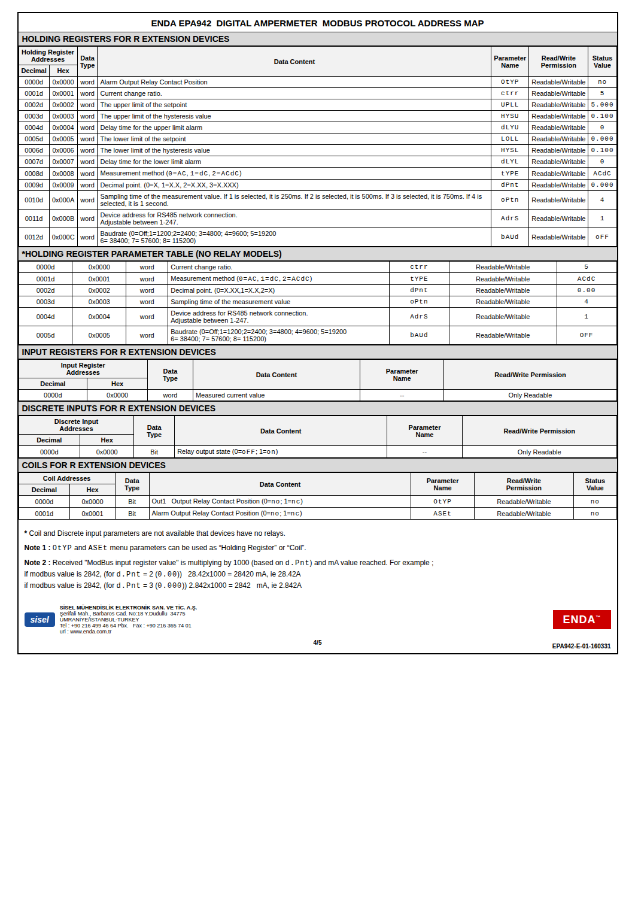ENDA EPA942 DIGITAL AMPERMETER MODBUS PROTOCOL ADDRESS MAP
HOLDING REGISTERS FOR R EXTENSION DEVICES
| Holding Register Addresses | Data Type | Data Content | Parameter Name | Read/Write Permission | Status Value |
| --- | --- | --- | --- | --- | --- |
| Decimal | Hex |
| 0000d | 0x0000 | word | Alarm Output Relay Contact Position | OtYP | Readable/Writable | no |
| 0001d | 0x0001 | word | Current change ratio. | ctrr | Readable/Writable | 5 |
| 0002d | 0x0002 | word | The upper limit of the setpoint | UPLL | Readable/Writable | 5.000 |
| 0003d | 0x0003 | word | The upper limit of the hysteresis value | HYSU | Readable/Writable | 0.100 |
| 0004d | 0x0004 | word | Delay time for the upper limit alarm | dLYU | Readable/Writable | 0 |
| 0005d | 0x0005 | word | The lower limit of the setpoint | LOLL | Readable/Writable | 0.000 |
| 0006d | 0x0006 | word | The lower limit of the hysteresis value | HYSL | Readable/Writable | 0.100 |
| 0007d | 0x0007 | word | Delay time for the lower limit alarm | dLYL | Readable/Writable | 0 |
| 0008d | 0x0008 | word | Measurement method ( 0=AC , 1=dC , 2=ACdC ) | tYPE | Readable/Writable | ACdC |
| 0009d | 0x0009 | word | Decimal point. (0=X, 1=X.X, 2=X.XX, 3=X.XXX) | dPnt | Readable/Writable | 0.000 |
| 0010d | 0x000A | word | Sampling time of the measurement value. If 1 is selected, it is 250ms. If 2 is selected, it is 500ms. If 3 is selected, it is 750ms. If 4 is selected, it is 1 second. | oPtn | Readable/Writable | 4 |
| 0011d | 0x000B | word | Device address for RS485 network connection. Adjustable between 1-247. | AdrS | Readable/Writable | 1 |
| 0012d | 0x000C | word | Baudrate (0=Off;1=1200;2=2400; 3=4800; 4=9600; 5=19200 6= 38400; 7= 57600; 8= 115200) | bAUd | Readable/Writable | oFF |
*HOLDING REGISTER PARAMETER TABLE (NO RELAY MODELS)
| 0000d | 0x0000 | word | Current change ratio. | ctrr | Readable/Writable | 5 |
| 0001d | 0x0001 | word | Measurement method ( 0=AC , 1=dC , 2=ACdC ) | tYPE | Readable/Writable | ACdC |
| 0002d | 0x0002 | word | Decimal point. (0=X.XX,1=X.X,2=X) | dPnt | Readable/Writable | 0.00 |
| 0003d | 0x0003 | word | Sampling time of the measurement value | oPtn | Readable/Writable | 4 |
| 0004d | 0x0004 | word | Device address for RS485 network connection. Adjustable between 1-247. | AdrS | Readable/Writable | 1 |
| 0005d | 0x0005 | word | Baudrate (0=Off;1=1200;2=2400; 3=4800; 4=9600; 5=19200 6= 38400; 7= 57600; 8= 115200) | bAUd | Readable/Writable | OFF |
INPUT REGISTERS FOR R EXTENSION DEVICES
| Input Register Addresses | Data Type | Data Content | Parameter Name | Read/Write Permission |
| --- | --- | --- | --- | --- |
| Decimal | Hex |
| 0000d | 0x0000 | word | Measured current value | -- | Only Readable |
DISCRETE INPUTS FOR R EXTENSION DEVICES
| Discrete Input Addresses | Data Type | Data Content | Parameter Name | Read/Write Permission |
| --- | --- | --- | --- | --- |
| Decimal | Hex |
| 0000d | 0x0000 | Bit | Relay output state (0= oFF ; 1= on ) | -- | Only Readable |
COILS FOR R EXTENSION DEVICES
| Coil Addresses | Data Type | Data Content | Parameter Name | Read/Write Permission | Status Value |
| --- | --- | --- | --- | --- | --- |
| Decimal | Hex |
| 0000d | 0x0000 | Bit | Out1 Output Relay Contact Position (0= no ; 1= nc ) | OtYP | Readable/Writable | no |
| 0001d | 0x0001 | Bit | Alarm Output Relay Contact Position (0= no ; 1= nc ) | ASEt | Readable/Writable | no |
* Coil and Discrete input parameters are not available that devices have no relays.
Note 1 : OtYP and ASEt menu parameters can be used as “Holding Register” or “Coil”.
Note 2 : Received "ModBus input register value" is multiplying by 1000 (based on d.Pnt) and mA value reached. For example ;
if modbus value is 2842, (for d.Pnt = 2 (0.00)) 28.42x1000 = 28420 mA, ie 28.42A
if modbus value is 2842, (for d.Pnt = 3 (0.000)) 2.842x1000 = 2842 mA, ie 2.842A
sisel
SİSEL MÜHENDİSLİK ELEKTRONİK SAN. VE TİC. A.Ş.
Şerifali Mah., Barbaros Cad. No:18 Y.Dudullu 34775
ÜMRANİYE/İSTANBUL-TURKEY
Tel : +90 216 499 46 64 Pbx. Fax : +90 216 365 74 01
url : www.enda.com.tr
ENDA™
4/5
EPA942-E-01-160331